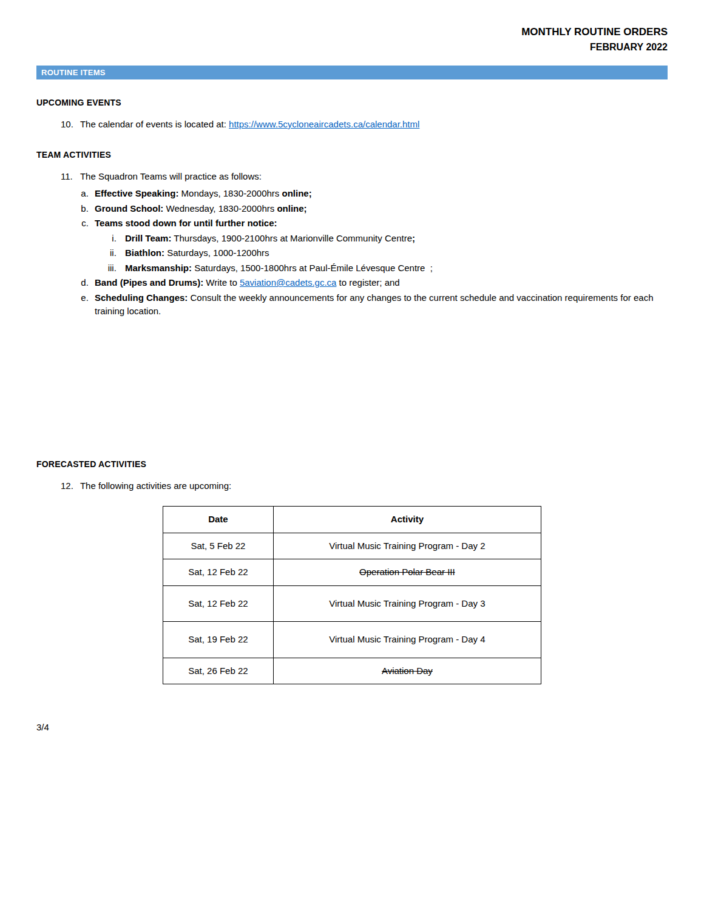MONTHLY ROUTINE ORDERS
FEBRUARY 2022
ROUTINE ITEMS
UPCOMING EVENTS
10. The calendar of events is located at: https://www.5cycloneaircadets.ca/calendar.html
TEAM ACTIVITIES
11. The Squadron Teams will practice as follows:
Effective Speaking: Mondays, 1830-2000hrs online;
Ground School: Wednesday, 1830-2000hrs online;
Teams stood down for until further notice:
Drill Team: Thursdays, 1900-2100hrs at Marionville Community Centre;
Biathlon: Saturdays, 1000-1200hrs
Marksmanship: Saturdays, 1500-1800hrs at Paul-Émile Lévesque Centre ;
Band (Pipes and Drums): Write to 5aviation@cadets.gc.ca to register; and
Scheduling Changes: Consult the weekly announcements for any changes to the current schedule and vaccination requirements for each training location.
FORECASTED ACTIVITIES
12. The following activities are upcoming:
| Date | Activity |
| --- | --- |
| Sat, 5 Feb 22 | Virtual Music Training Program - Day 2 |
| Sat, 12 Feb 22 | Operation Polar Bear III |
| Sat, 12 Feb 22 | Virtual Music Training Program - Day 3 |
| Sat, 19 Feb 22 | Virtual Music Training Program - Day 4 |
| Sat, 26 Feb 22 | Aviation Day |
3/4